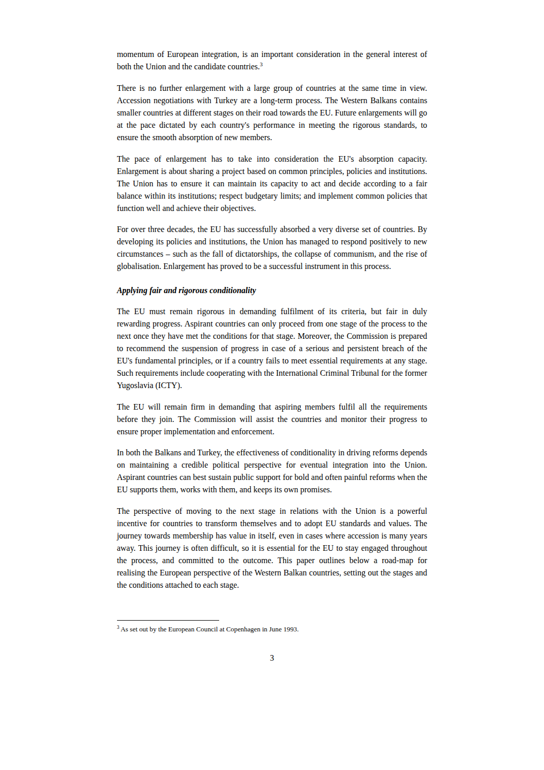momentum of European integration, is an important consideration in the general interest of both the Union and the candidate countries.3
There is no further enlargement with a large group of countries at the same time in view. Accession negotiations with Turkey are a long-term process. The Western Balkans contains smaller countries at different stages on their road towards the EU. Future enlargements will go at the pace dictated by each country's performance in meeting the rigorous standards, to ensure the smooth absorption of new members.
The pace of enlargement has to take into consideration the EU's absorption capacity. Enlargement is about sharing a project based on common principles, policies and institutions. The Union has to ensure it can maintain its capacity to act and decide according to a fair balance within its institutions; respect budgetary limits; and implement common policies that function well and achieve their objectives.
For over three decades, the EU has successfully absorbed a very diverse set of countries. By developing its policies and institutions, the Union has managed to respond positively to new circumstances – such as the fall of dictatorships, the collapse of communism, and the rise of globalisation. Enlargement has proved to be a successful instrument in this process.
Applying fair and rigorous conditionality
The EU must remain rigorous in demanding fulfilment of its criteria, but fair in duly rewarding progress. Aspirant countries can only proceed from one stage of the process to the next once they have met the conditions for that stage. Moreover, the Commission is prepared to recommend the suspension of progress in case of a serious and persistent breach of the EU's fundamental principles, or if a country fails to meet essential requirements at any stage. Such requirements include cooperating with the International Criminal Tribunal for the former Yugoslavia (ICTY).
The EU will remain firm in demanding that aspiring members fulfil all the requirements before they join. The Commission will assist the countries and monitor their progress to ensure proper implementation and enforcement.
In both the Balkans and Turkey, the effectiveness of conditionality in driving reforms depends on maintaining a credible political perspective for eventual integration into the Union. Aspirant countries can best sustain public support for bold and often painful reforms when the EU supports them, works with them, and keeps its own promises.
The perspective of moving to the next stage in relations with the Union is a powerful incentive for countries to transform themselves and to adopt EU standards and values. The journey towards membership has value in itself, even in cases where accession is many years away. This journey is often difficult, so it is essential for the EU to stay engaged throughout the process, and committed to the outcome. This paper outlines below a road-map for realising the European perspective of the Western Balkan countries, setting out the stages and the conditions attached to each stage.
3 As set out by the European Council at Copenhagen in June 1993.
3